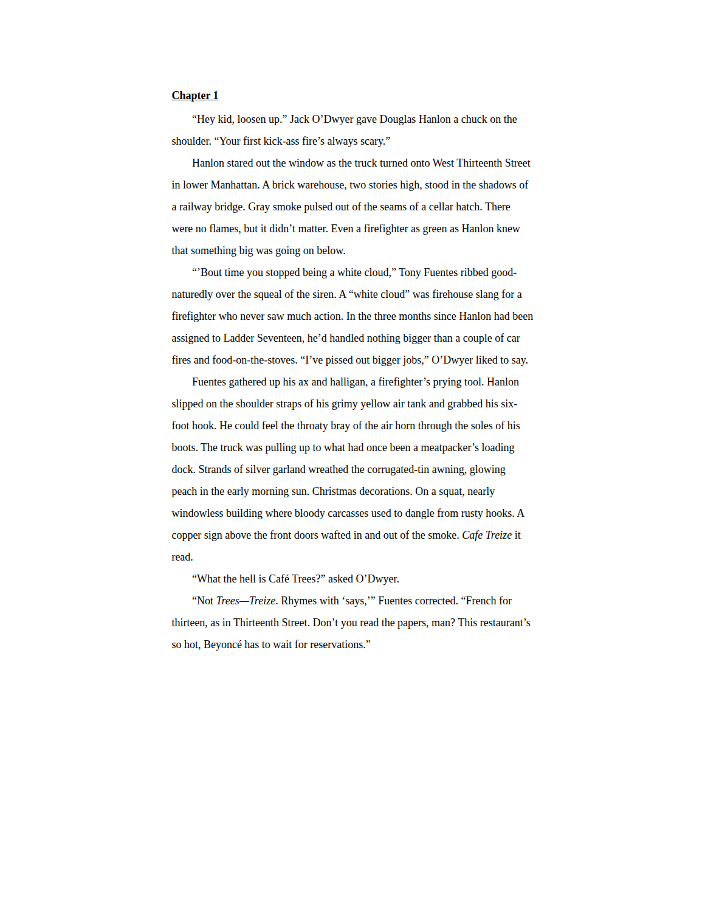Chapter 1
“Hey kid, loosen up.” Jack O’Dwyer gave Douglas Hanlon a chuck on the shoulder. “Your first kick-ass fire’s always scary.”
Hanlon stared out the window as the truck turned onto West Thirteenth Street in lower Manhattan. A brick warehouse, two stories high, stood in the shadows of a railway bridge. Gray smoke pulsed out of the seams of a cellar hatch. There were no flames, but it didn’t matter. Even a firefighter as green as Hanlon knew that something big was going on below.
“’Bout time you stopped being a white cloud,” Tony Fuentes ribbed good-naturedly over the squeal of the siren. A “white cloud” was firehouse slang for a firefighter who never saw much action. In the three months since Hanlon had been assigned to Ladder Seventeen, he’d handled nothing bigger than a couple of car fires and food-on-the-stoves. “I’ve pissed out bigger jobs,” O’Dwyer liked to say.
Fuentes gathered up his ax and halligan, a firefighter’s prying tool. Hanlon slipped on the shoulder straps of his grimy yellow air tank and grabbed his six-foot hook. He could feel the throaty bray of the air horn through the soles of his boots. The truck was pulling up to what had once been a meatpacker’s loading dock. Strands of silver garland wreathed the corrugated-tin awning, glowing peach in the early morning sun. Christmas decorations. On a squat, nearly windowless building where bloody carcasses used to dangle from rusty hooks. A copper sign above the front doors wafted in and out of the smoke. Cafe Treize it read.
“What the hell is Café Trees?” asked O’Dwyer.
“Not Trees—Treize. Rhymes with ‘says,’” Fuentes corrected. “French for thirteen, as in Thirteenth Street. Don’t you read the papers, man? This restaurant’s so hot, Beyoncé has to wait for reservations.”